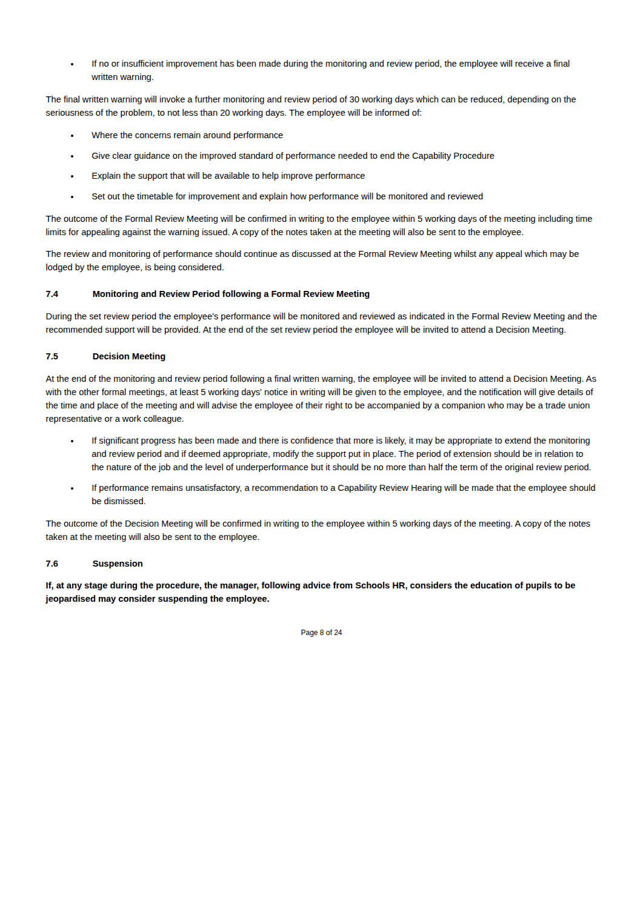If no or insufficient improvement has been made during the monitoring and review period, the employee will receive a final written warning.
The final written warning will invoke a further monitoring and review period of 30 working days which can be reduced, depending on the seriousness of the problem, to not less than 20 working days. The employee will be informed of:
Where the concerns remain around performance
Give clear guidance on the improved standard of performance needed to end the Capability Procedure
Explain the support that will be available to help improve performance
Set out the timetable for improvement and explain how performance will be monitored and reviewed
The outcome of the Formal Review Meeting will be confirmed in writing to the employee within 5 working days of the meeting including time limits for appealing against the warning issued. A copy of the notes taken at the meeting will also be sent to the employee.
The review and monitoring of performance should continue as discussed at the Formal Review Meeting whilst any appeal which may be lodged by the employee, is being considered.
7.4 Monitoring and Review Period following a Formal Review Meeting
During the set review period the employee's performance will be monitored and reviewed as indicated in the Formal Review Meeting and the recommended support will be provided. At the end of the set review period the employee will be invited to attend a Decision Meeting.
7.5 Decision Meeting
At the end of the monitoring and review period following a final written warning, the employee will be invited to attend a Decision Meeting. As with the other formal meetings, at least 5 working days' notice in writing will be given to the employee, and the notification will give details of the time and place of the meeting and will advise the employee of their right to be accompanied by a companion who may be a trade union representative or a work colleague.
If significant progress has been made and there is confidence that more is likely, it may be appropriate to extend the monitoring and review period and if deemed appropriate, modify the support put in place. The period of extension should be in relation to the nature of the job and the level of underperformance but it should be no more than half the term of the original review period.
If performance remains unsatisfactory, a recommendation to a Capability Review Hearing will be made that the employee should be dismissed.
The outcome of the Decision Meeting will be confirmed in writing to the employee within 5 working days of the meeting. A copy of the notes taken at the meeting will also be sent to the employee.
7.6 Suspension
If, at any stage during the procedure, the manager, following advice from Schools HR, considers the education of pupils to be jeopardised may consider suspending the employee.
Page 8 of 24